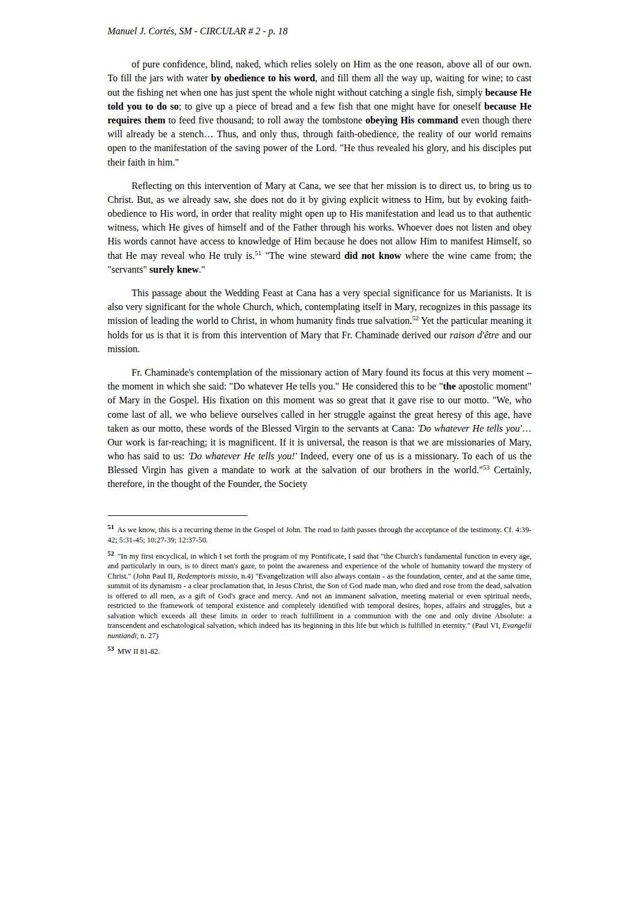Manuel J. Cortés, SM - CIRCULAR # 2 - p. 18
of pure confidence, blind, naked, which relies solely on Him as the one reason, above all of our own. To fill the jars with water by obedience to his word, and fill them all the way up, waiting for wine; to cast out the fishing net when one has just spent the whole night without catching a single fish, simply because He told you to do so; to give up a piece of bread and a few fish that one might have for oneself because He requires them to feed five thousand; to roll away the tombstone obeying His command even though there will already be a stench… Thus, and only thus, through faith-obedience, the reality of our world remains open to the manifestation of the saving power of the Lord. "He thus revealed his glory, and his disciples put their faith in him."
Reflecting on this intervention of Mary at Cana, we see that her mission is to direct us, to bring us to Christ. But, as we already saw, she does not do it by giving explicit witness to Him, but by evoking faith-obedience to His word, in order that reality might open up to His manifestation and lead us to that authentic witness, which He gives of himself and of the Father through his works. Whoever does not listen and obey His words cannot have access to knowledge of Him because he does not allow Him to manifest Himself, so that He may reveal who He truly is.51 "The wine steward did not know where the wine came from; the "servants" surely knew."
This passage about the Wedding Feast at Cana has a very special significance for us Marianists. It is also very significant for the whole Church, which, contemplating itself in Mary, recognizes in this passage its mission of leading the world to Christ, in whom humanity finds true salvation.52 Yet the particular meaning it holds for us is that it is from this intervention of Mary that Fr. Chaminade derived our raison d'être and our mission.
Fr. Chaminade's contemplation of the missionary action of Mary found its focus at this very moment – the moment in which she said: "Do whatever He tells you." He considered this to be "the apostolic moment" of Mary in the Gospel. His fixation on this moment was so great that it gave rise to our motto. "We, who come last of all, we who believe ourselves called in her struggle against the great heresy of this age, have taken as our motto, these words of the Blessed Virgin to the servants at Cana: 'Do whatever He tells you'… Our work is far-reaching; it is magnificent. If it is universal, the reason is that we are missionaries of Mary, who has said to us: 'Do whatever He tells you!' Indeed, every one of us is a missionary. To each of us the Blessed Virgin has given a mandate to work at the salvation of our brothers in the world."53 Certainly, therefore, in the thought of the Founder, the Society
51 As we know, this is a recurring theme in the Gospel of John. The road to faith passes through the acceptance of the testimony. Cf. 4:39-42; 5:31-45; 10:27-39; 12:37-50.
52 "In my first encyclical, in which I set forth the program of my Pontificate, I said that "the Church's fundamental function in every age, and particularly in ours, is to direct man's gaze, to point the awareness and experience of the whole of humanity toward the mystery of Christ." (John Paul II, Redemptoris missio, n.4) "Evangelization will also always contain - as the foundation, center, and at the same time, summit of its dynamism - a clear proclamation that, in Jesus Christ, the Son of God made man, who died and rose from the dead, salvation is offered to all men, as a gift of God's grace and mercy. And not an immanent salvation, meeting material or even spiritual needs, restricted to the framework of temporal existence and completely identified with temporal desires, hopes, affairs and struggles, but a salvation which exceeds all these limits in order to reach fulfillment in a communion with the one and only divine Absolute: a transcendent and eschatological salvation, which indeed has its beginning in this life but which is fulfilled in eternity." (Paul VI, Evangelii nuntiandi, n. 27)
53 MW II 81-82.